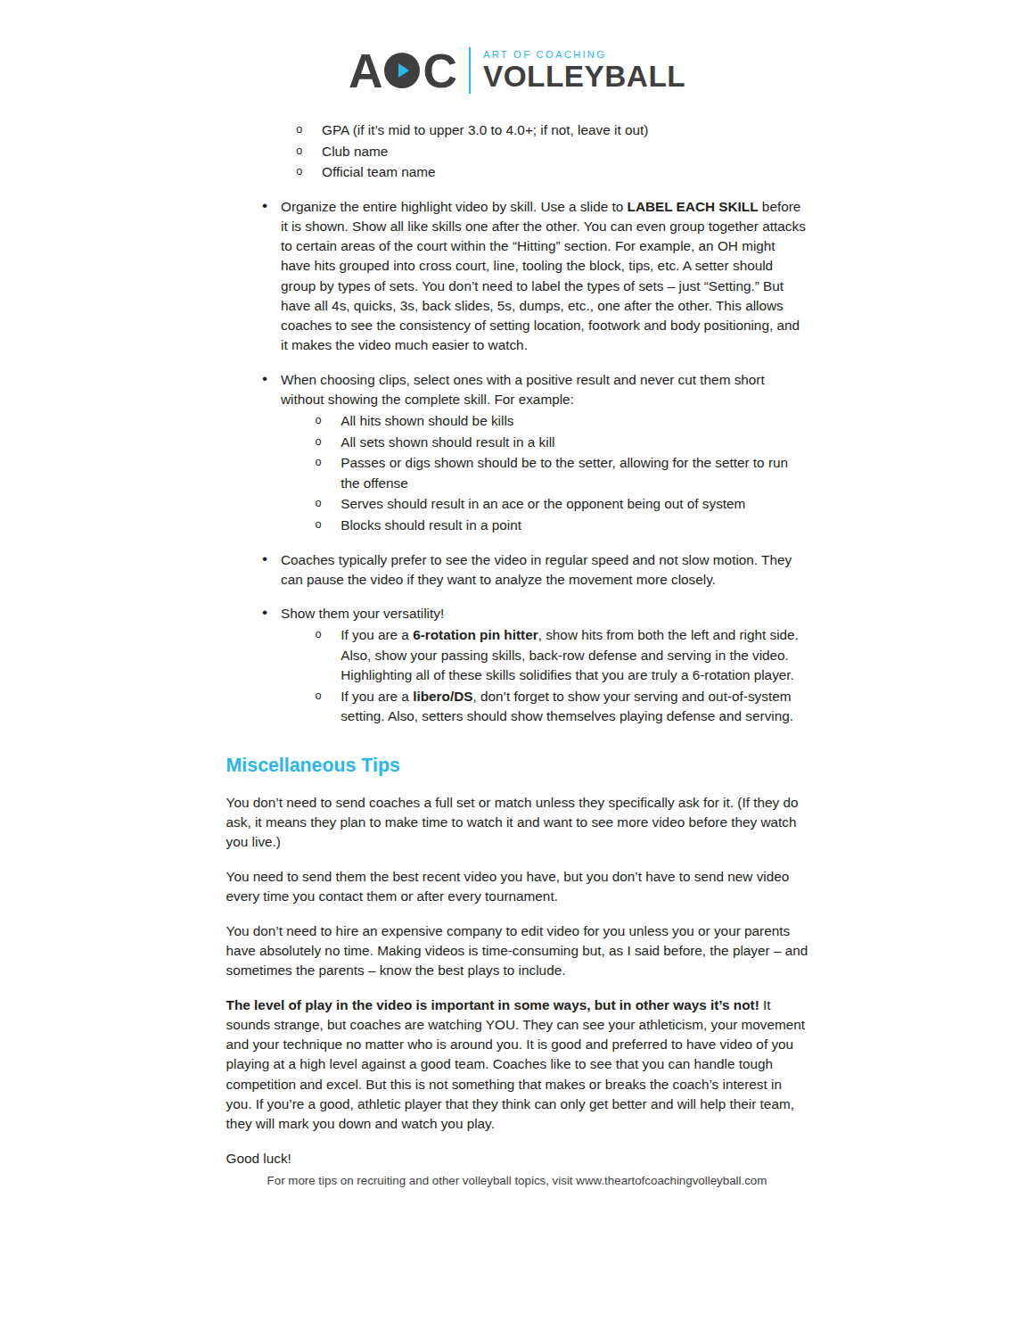A C
ART OF COACHING
VOLLEYBALL
GPA (if it’s mid to upper 3.0 to 4.0+; if not, leave it out)
Club name
Official team name
Organize the entire highlight video by skill. Use a slide to LABEL EACH SKILL before it is shown. Show all like skills one after the other. You can even group together attacks to certain areas of the court within the “Hitting” section. For example, an OH might have hits grouped into cross court, line, tooling the block, tips, etc. A setter should group by types of sets. You don’t need to label the types of sets – just “Setting.” But have all 4s, quicks, 3s, back slides, 5s, dumps, etc., one after the other. This allows coaches to see the consistency of setting location, footwork and body positioning, and it makes the video much easier to watch.
When choosing clips, select ones with a positive result and never cut them short without showing the complete skill. For example:
All hits shown should be kills
All sets shown should result in a kill
Passes or digs shown should be to the setter, allowing for the setter to run the offense
Serves should result in an ace or the opponent being out of system
Blocks should result in a point
Coaches typically prefer to see the video in regular speed and not slow motion. They can pause the video if they want to analyze the movement more closely.
Show them your versatility!
If you are a 6-rotation pin hitter, show hits from both the left and right side. Also, show your passing skills, back-row defense and serving in the video. Highlighting all of these skills solidifies that you are truly a 6-rotation player.
If you are a libero/DS, don’t forget to show your serving and out-of-system setting. Also, setters should show themselves playing defense and serving.
Miscellaneous Tips
You don’t need to send coaches a full set or match unless they specifically ask for it. (If they do ask, it means they plan to make time to watch it and want to see more video before they watch you live.)
You need to send them the best recent video you have, but you don’t have to send new video every time you contact them or after every tournament.
You don’t need to hire an expensive company to edit video for you unless you or your parents have absolutely no time. Making videos is time-consuming but, as I said before, the player – and sometimes the parents – know the best plays to include.
The level of play in the video is important in some ways, but in other ways it’s not! It sounds strange, but coaches are watching YOU. They can see your athleticism, your movement and your technique no matter who is around you. It is good and preferred to have video of you playing at a high level against a good team. Coaches like to see that you can handle tough competition and excel. But this is not something that makes or breaks the coach’s interest in you. If you’re a good, athletic player that they think can only get better and will help their team, they will mark you down and watch you play.
Good luck!
For more tips on recruiting and other volleyball topics, visit www.theartofcoachingvolleyball.com